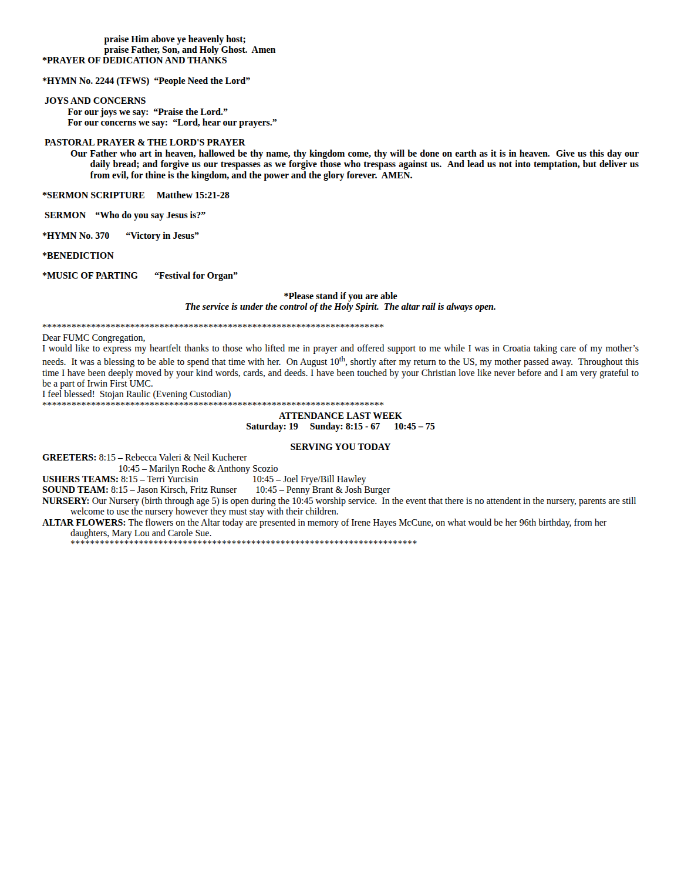praise Him above ye heavenly host;
praise Father, Son, and Holy Ghost. Amen
*PRAYER OF DEDICATION AND THANKS
*HYMN No. 2244 (TFWS) “People Need the Lord”
JOYS AND CONCERNS
For our joys we say: “Praise the Lord.”
For our concerns we say: “Lord, hear our prayers.”
PASTORAL PRAYER & THE LORD'S PRAYER
Our Father who art in heaven, hallowed be thy name, thy kingdom come, thy will be done on earth as it is in heaven. Give us this day our daily bread; and forgive us our trespasses as we forgive those who trespass against us. And lead us not into temptation, but deliver us from evil, for thine is the kingdom, and the power and the glory forever. AMEN.
*SERMON SCRIPTURE Matthew 15:21-28
SERMON “Who do you say Jesus is?”
*HYMN No. 370 “Victory in Jesus”
*BENEDICTION
*MUSIC OF PARTING “Festival for Organ”
*Please stand if you are able
The service is under the control of the Holy Spirit. The altar rail is always open.
**********************************************************************
Dear FUMC Congregation,
I would like to express my heartfelt thanks to those who lifted me in prayer and offered support to me while I was in Croatia taking care of my mother’s needs. It was a blessing to be able to spend that time with her. On August 10th, shortly after my return to the US, my mother passed away. Throughout this time I have been deeply moved by your kind words, cards, and deeds. I have been touched by your Christian love like never before and I am very grateful to be a part of Irwin First UMC.
I feel blessed! Stojan Raulic (Evening Custodian)
**********************************************************************
ATTENDANCE LAST WEEK
Saturday: 19 Sunday: 8:15 - 67 10:45 – 75
SERVING YOU TODAY
GREETERS: 8:15 – Rebecca Valeri & Neil Kucherer
10:45 – Marilyn Roche & Anthony Scozio
USHERS TEAMS: 8:15 – Terri Yurcisin 10:45 – Joel Frye/Bill Hawley
SOUND TEAM: 8:15 – Jason Kirsch, Fritz Runser 10:45 – Penny Brant & Josh Burger
NURSERY: Our Nursery (birth through age 5) is open during the 10:45 worship service. In the event that there is no attendent in the nursery, parents are still welcome to use the nursery however they must stay with their children.
ALTAR FLOWERS: The flowers on the Altar today are presented in memory of Irene Hayes McCune, on what would be her 96th birthday, from her daughters, Mary Lou and Carole Sue.
***********************************************************************